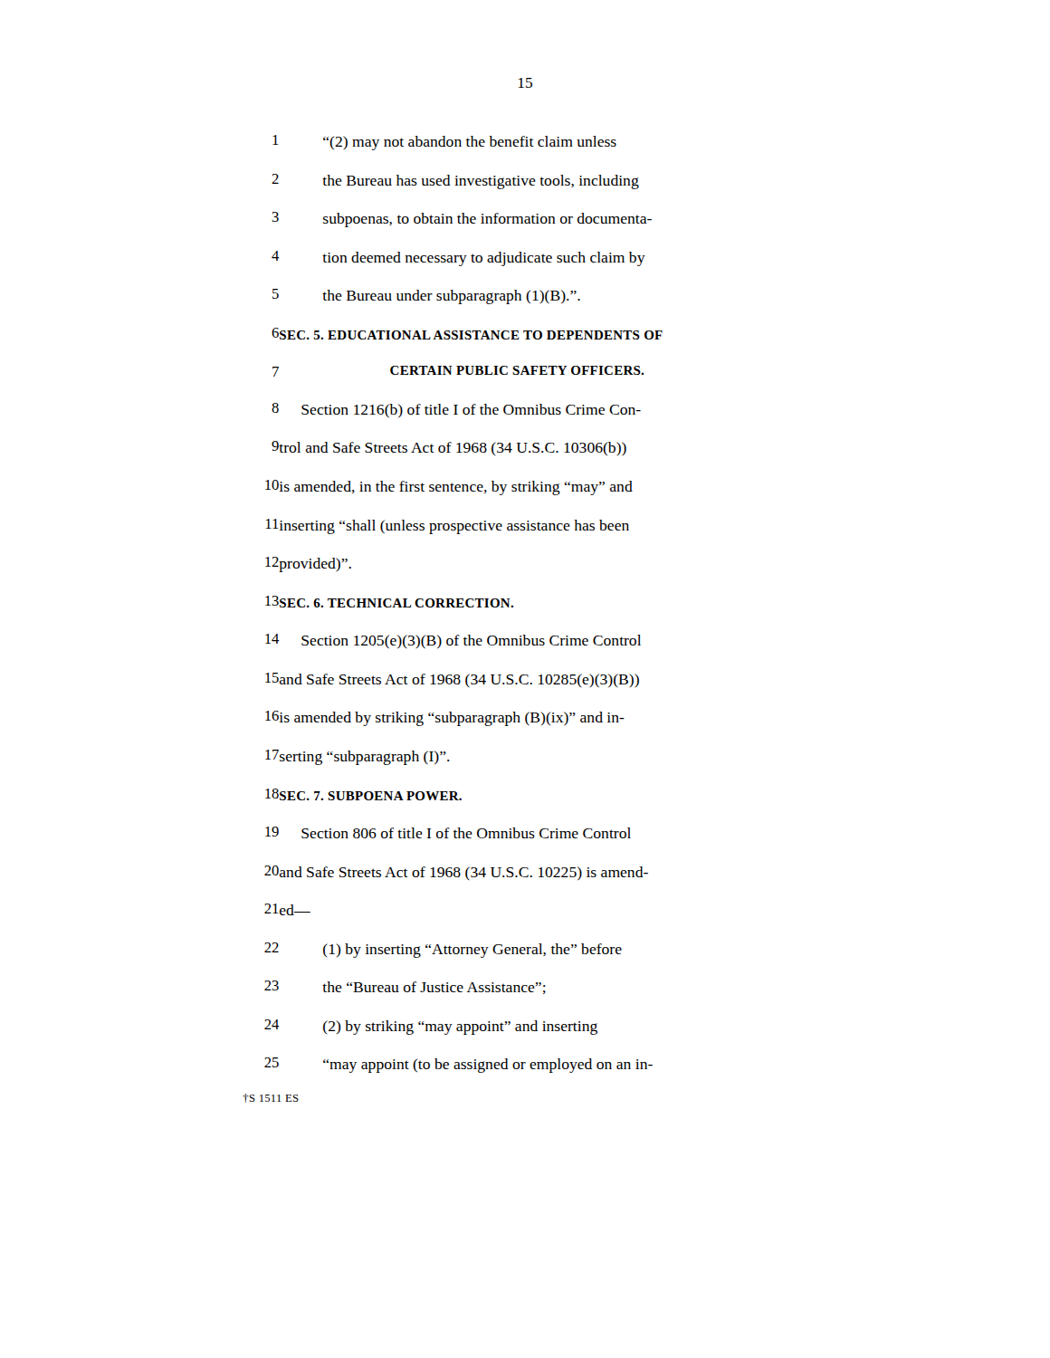15
| 1 | “(2) may not abandon the benefit claim unless |
| 2 | the Bureau has used investigative tools, including |
| 3 | subpoenas, to obtain the information or documenta- |
| 4 | tion deemed necessary to adjudicate such claim by |
| 5 | the Bureau under subparagraph (1)(B).”. |
| 6 | SEC. 5. EDUCATIONAL ASSISTANCE TO DEPENDENTS OF |
| 7 | CERTAIN PUBLIC SAFETY OFFICERS. |
| 8 | Section 1216(b) of title I of the Omnibus Crime Con- |
| 9 | trol and Safe Streets Act of 1968 (34 U.S.C. 10306(b)) |
| 10 | is amended, in the first sentence, by striking “may” and |
| 11 | inserting “shall (unless prospective assistance has been |
| 12 | provided)”. |
| 13 | SEC. 6. TECHNICAL CORRECTION. |
| 14 | Section 1205(e)(3)(B) of the Omnibus Crime Control |
| 15 | and Safe Streets Act of 1968 (34 U.S.C. 10285(e)(3)(B)) |
| 16 | is amended by striking “subparagraph (B)(ix)” and in- |
| 17 | serting “subparagraph (I)”. |
| 18 | SEC. 7. SUBPOENA POWER. |
| 19 | Section 806 of title I of the Omnibus Crime Control |
| 20 | and Safe Streets Act of 1968 (34 U.S.C. 10225) is amend- |
| 21 | ed— |
| 22 | (1) by inserting “Attorney General, the” before |
| 23 | the “Bureau of Justice Assistance”; |
| 24 | (2) by striking “may appoint” and inserting |
| 25 | “may appoint (to be assigned or employed on an in- |
†S 1511 ES